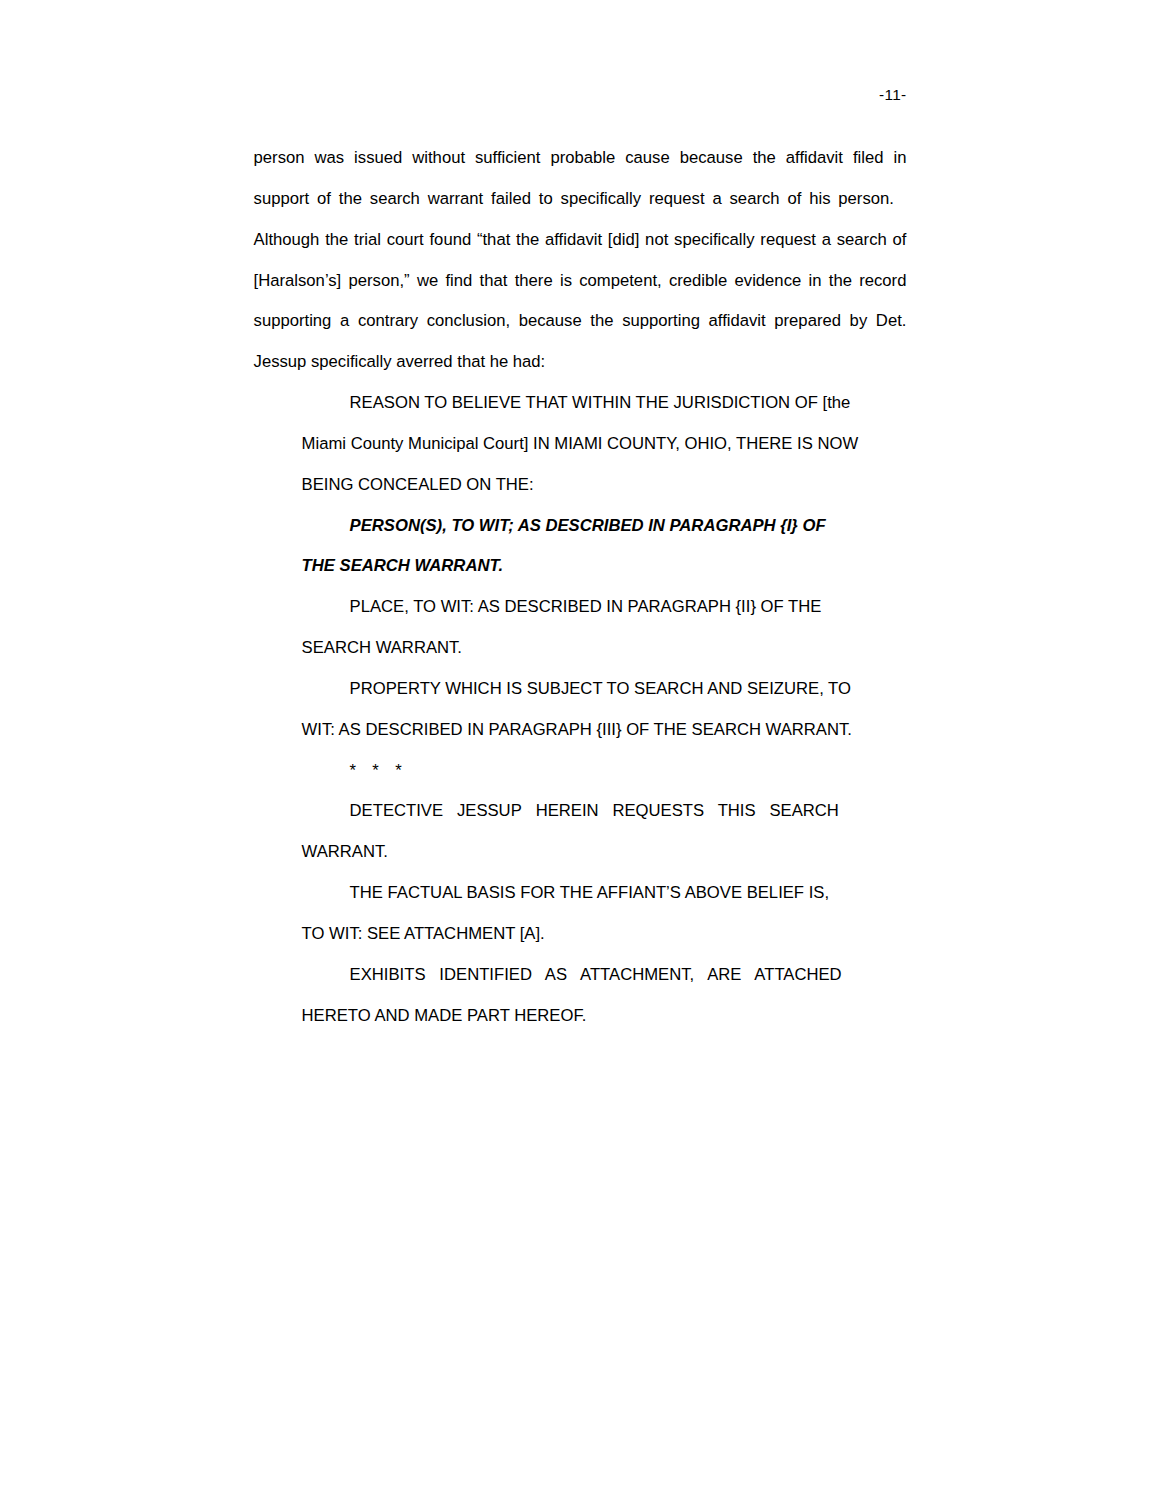-11-
person was issued without sufficient probable cause because the affidavit filed in support of the search warrant failed to specifically request a search of his person. Although the trial court found “that the affidavit [did] not specifically request a search of [Haralson’s] person,” we find that there is competent, credible evidence in the record supporting a contrary conclusion, because the supporting affidavit prepared by Det. Jessup specifically averred that he had:
REASON TO BELIEVE THAT WITHIN THE JURISDICTION OF [the
Miami County Municipal Court] IN MIAMI COUNTY, OHIO, THERE IS NOW
BEING CONCEALED ON THE:
PERSON(S), TO WIT; AS DESCRIBED IN PARAGRAPH {I} OF
THE SEARCH WARRANT.
PLACE, TO WIT: AS DESCRIBED IN PARAGRAPH {II} OF THE
SEARCH WARRANT.
PROPERTY WHICH IS SUBJECT TO SEARCH AND SEIZURE, TO
WIT: AS DESCRIBED IN PARAGRAPH {III} OF THE SEARCH WARRANT.
* * *
DETECTIVE JESSUP HEREIN REQUESTS THIS SEARCH
WARRANT.
THE FACTUAL BASIS FOR THE AFFIANT’S ABOVE BELIEF IS,
TO WIT: SEE ATTACHMENT [A].
EXHIBITS IDENTIFIED AS ATTACHMENT, ARE ATTACHED
HERETO AND MADE PART HEREOF.